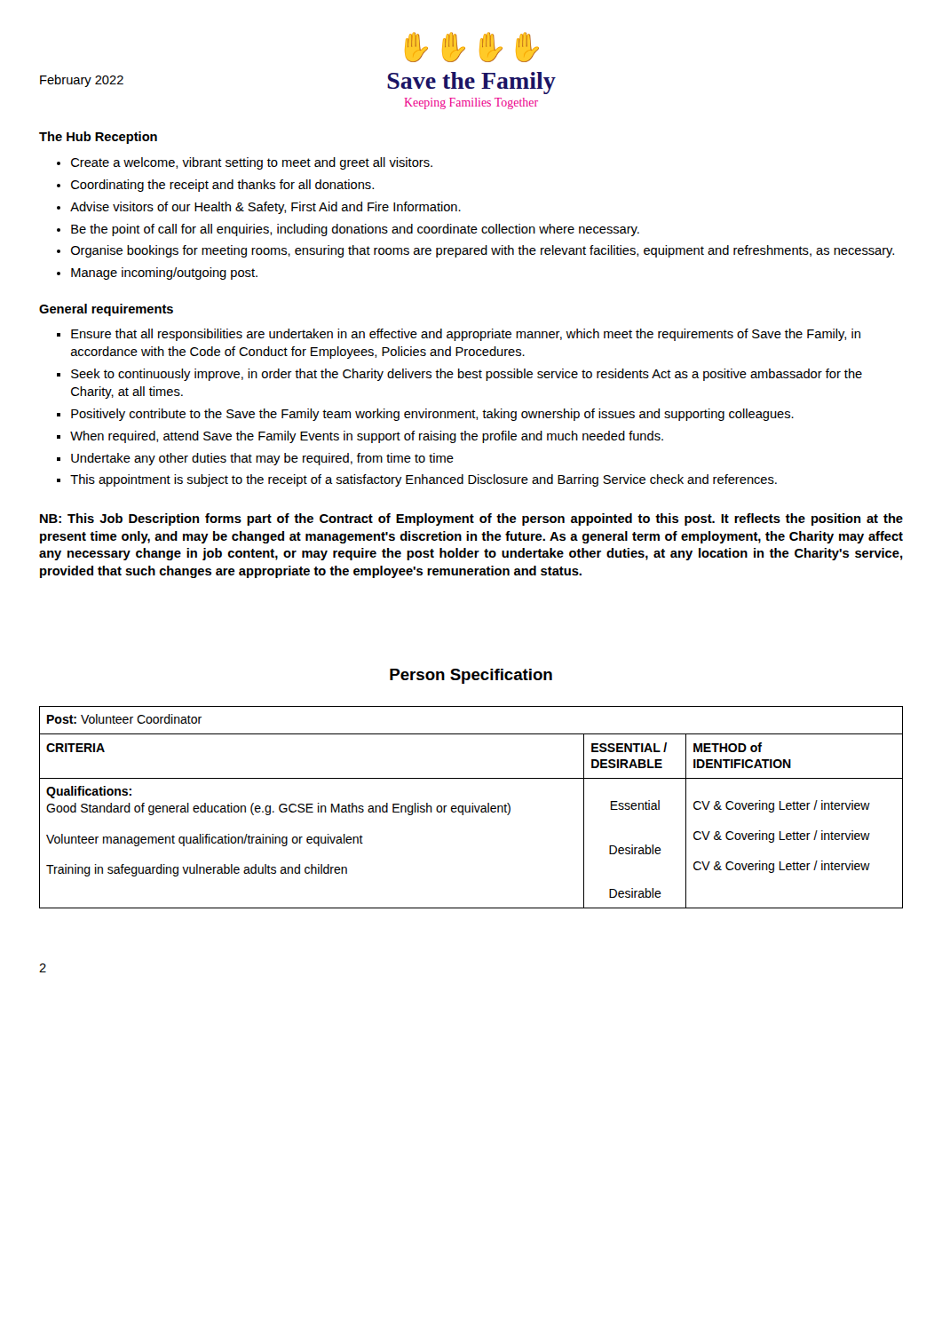✋✋✋✋
Save the Family
Keeping Families Together
February 2022
The Hub Reception
Create a welcome, vibrant setting to meet and greet all visitors.
Coordinating the receipt and thanks for all donations.
Advise visitors of our Health & Safety, First Aid and Fire Information.
Be the point of call for all enquiries, including donations and coordinate collection where necessary.
Organise bookings for meeting rooms, ensuring that rooms are prepared with the relevant facilities, equipment and refreshments, as necessary.
Manage incoming/outgoing post.
General requirements
Ensure that all responsibilities are undertaken in an effective and appropriate manner, which meet the requirements of Save the Family, in accordance with the Code of Conduct for Employees, Policies and Procedures.
Seek to continuously improve, in order that the Charity delivers the best possible service to residents Act as a positive ambassador for the Charity, at all times.
Positively contribute to the Save the Family team working environment, taking ownership of issues and supporting colleagues.
When required, attend Save the Family Events in support of raising the profile and much needed funds.
Undertake any other duties that may be required, from time to time
This appointment is subject to the receipt of a satisfactory Enhanced Disclosure and Barring Service check and references.
NB: This Job Description forms part of the Contract of Employment of the person appointed to this post. It reflects the position at the present time only, and may be changed at management's discretion in the future. As a general term of employment, the Charity may affect any necessary change in job content, or may require the post holder to undertake other duties, at any location in the Charity's service, provided that such changes are appropriate to the employee's remuneration and status.
Person Specification
| Post: Volunteer Coordinator |
| CRITERIA | ESSENTIAL / DESIRABLE | METHOD of IDENTIFICATION |
| Qualifications: Good Standard of general education (e.g. GCSE in Maths and English or equivalent) Volunteer management qualification/training or equivalent Training in safeguarding vulnerable adults and children | Essential Desirable Desirable | CV & Covering Letter / interview CV & Covering Letter / interview CV & Covering Letter / interview |
2